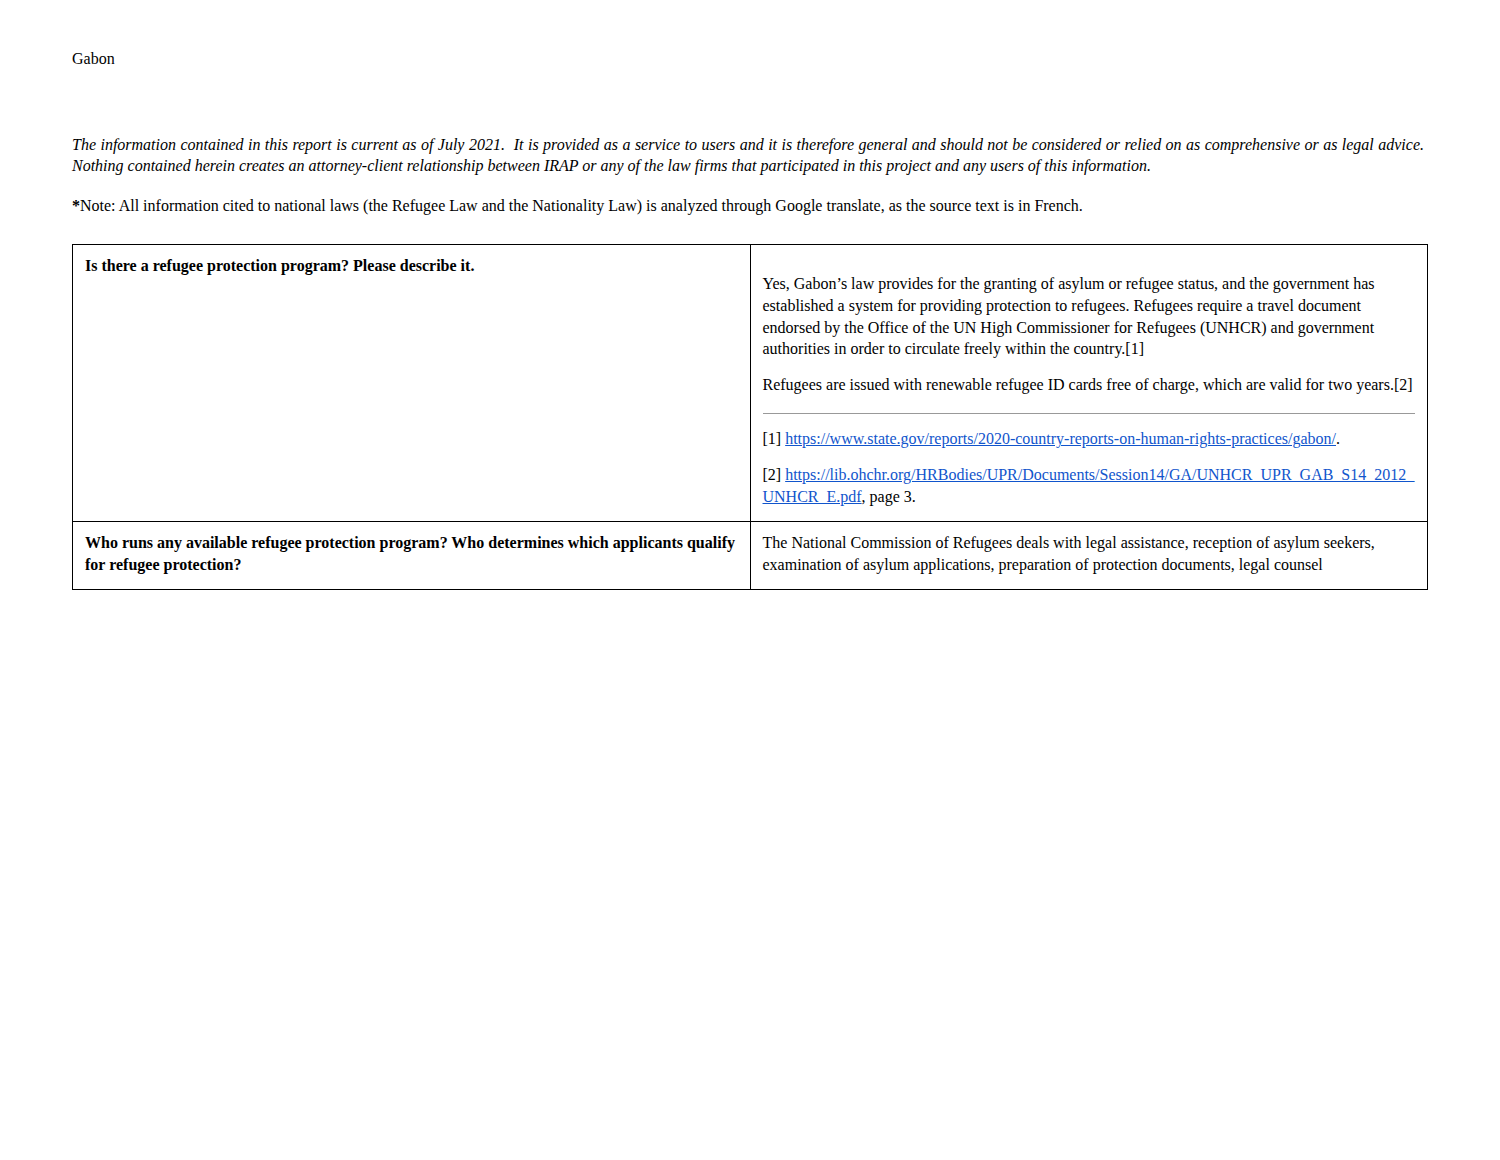Gabon
The information contained in this report is current as of July 2021. It is provided as a service to users and it is therefore general and should not be considered or relied on as comprehensive or as legal advice. Nothing contained herein creates an attorney-client relationship between IRAP or any of the law firms that participated in this project and any users of this information.
*Note: All information cited to national laws (the Refugee Law and the Nationality Law) is analyzed through Google translate, as the source text is in French.
| Is there a refugee protection program? Please describe it. | Yes, Gabon’s law provides for the granting of asylum or refugee status, and the government has established a system for providing protection to refugees. Refugees require a travel document endorsed by the Office of the UN High Commissioner for Refugees (UNHCR) and government authorities in order to circulate freely within the country.[1] Refugees are issued with renewable refugee ID cards free of charge, which are valid for two years.[2] [1] https://www.state.gov/reports/2020-country-reports-on-human-rights-practices/gabon/ . [2] https://lib.ohchr.org/HRBodies/UPR/Documents/Session14/GA/UNHCR_UPR_GAB_S14_2012_UNHCR_E.pdf , page 3. |
| Who runs any available refugee protection program? Who determines which applicants qualify for refugee protection? | The National Commission of Refugees deals with legal assistance, reception of asylum seekers, examination of asylum applications, preparation of protection documents, legal counsel |